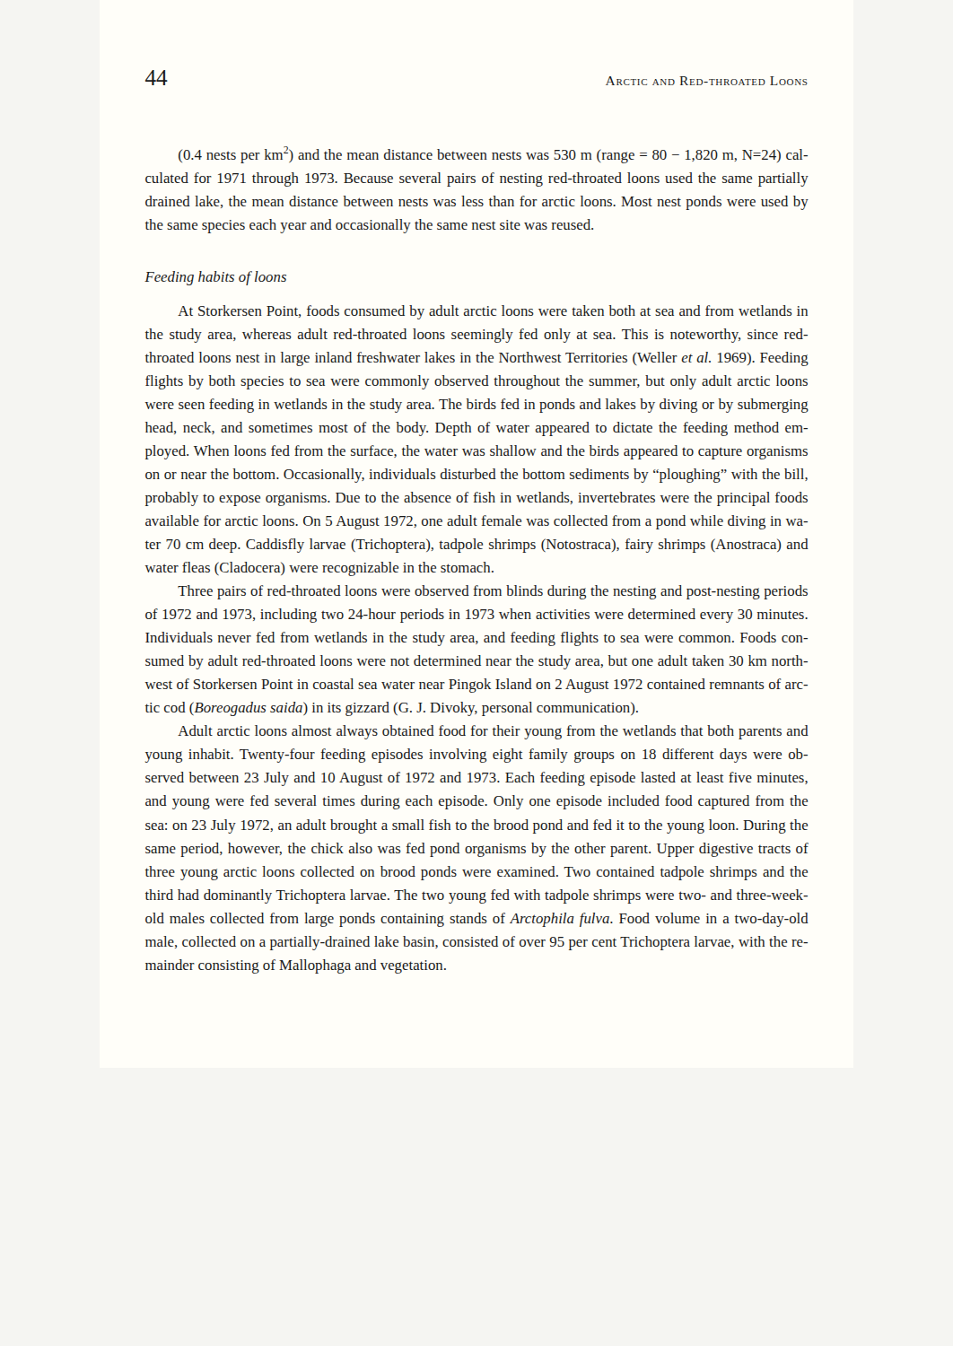44 Arctic and Red-throated Loons
(0.4 nests per km2) and the mean distance between nests was 530 m (range = 80 − 1,820 m, N=24) calculated for 1971 through 1973. Because several pairs of nesting red-throated loons used the same partially drained lake, the mean distance between nests was less than for arctic loons. Most nest ponds were used by the same species each year and occasionally the same nest site was reused.
Feeding habits of loons
At Storkersen Point, foods consumed by adult arctic loons were taken both at sea and from wetlands in the study area, whereas adult red-throated loons seemingly fed only at sea. This is noteworthy, since red-throated loons nest in large inland freshwater lakes in the Northwest Territories (Weller et al. 1969). Feeding flights by both species to sea were commonly observed throughout the summer, but only adult arctic loons were seen feeding in wetlands in the study area. The birds fed in ponds and lakes by diving or by submerging head, neck, and sometimes most of the body. Depth of water appeared to dictate the feeding method employed. When loons fed from the surface, the water was shallow and the birds appeared to capture organisms on or near the bottom. Occasionally, individuals disturbed the bottom sediments by “ploughing” with the bill, probably to expose organisms. Due to the absence of fish in wetlands, invertebrates were the principal foods available for arctic loons. On 5 August 1972, one adult female was collected from a pond while diving in water 70 cm deep. Caddisfly larvae (Trichoptera), tadpole shrimps (Notostraca), fairy shrimps (Anostraca) and water fleas (Cladocera) were recognizable in the stomach.
Three pairs of red-throated loons were observed from blinds during the nesting and post-nesting periods of 1972 and 1973, including two 24-hour periods in 1973 when activities were determined every 30 minutes. Individuals never fed from wetlands in the study area, and feeding flights to sea were common. Foods consumed by adult red-throated loons were not determined near the study area, but one adult taken 30 km northwest of Storkersen Point in coastal sea water near Pingok Island on 2 August 1972 contained remnants of arctic cod (Boreogadus saida) in its gizzard (G. J. Divoky, personal communication).
Adult arctic loons almost always obtained food for their young from the wetlands that both parents and young inhabit. Twenty-four feeding episodes involving eight family groups on 18 different days were observed between 23 July and 10 August of 1972 and 1973. Each feeding episode lasted at least five minutes, and young were fed several times during each episode. Only one episode included food captured from the sea: on 23 July 1972, an adult brought a small fish to the brood pond and fed it to the young loon. During the same period, however, the chick also was fed pond organisms by the other parent. Upper digestive tracts of three young arctic loons collected on brood ponds were examined. Two contained tadpole shrimps and the third had dominantly Trichoptera larvae. The two young fed with tadpole shrimps were two- and three-week-old males collected from large ponds containing stands of Arctophila fulva. Food volume in a two-day-old male, collected on a partially-drained lake basin, consisted of over 95 per cent Trichoptera larvae, with the remainder consisting of Mallophaga and vegetation.